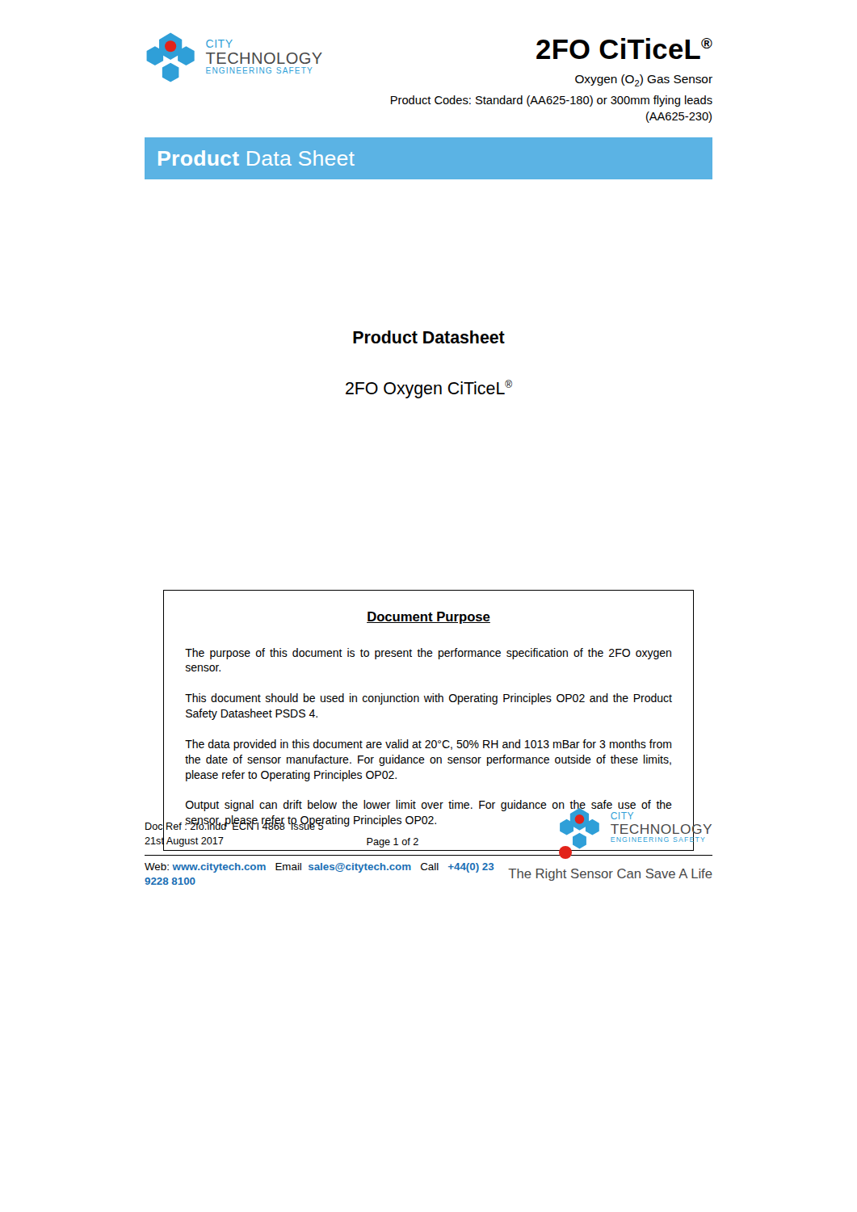CITY
TECHNOLOGY
ENGINEERING SAFETY
2FO CiTiceL®
Oxygen (O2) Gas Sensor
Product Codes: Standard (AA625-180) or 300mm flying leads (AA625-230)
Product Data Sheet
Product Datasheet
2FO Oxygen CiTiceL®
Document Purpose
The purpose of this document is to present the performance specification of the 2FO oxygen sensor.
This document should be used in conjunction with Operating Principles OP02 and the Product Safety Datasheet PSDS 4.
The data provided in this document are valid at 20°C, 50% RH and 1013 mBar for 3 months from the date of sensor manufacture. For guidance on sensor performance outside of these limits, please refer to Operating Principles OP02.
Output signal can drift below the lower limit over time. For guidance on the safe use of the sensor, please refer to Operating Principles OP02.
Doc Ref : 2fo.indd ECN I 4868 Issue 5
21st August 2017
Page 1 of 2
CITY
TECHNOLOGY
ENGINEERING SAFETY
Web: www.citytech.com Email sales@citytech.com Call +44(0) 23 9228 8100
The Right Sensor Can Save A Life